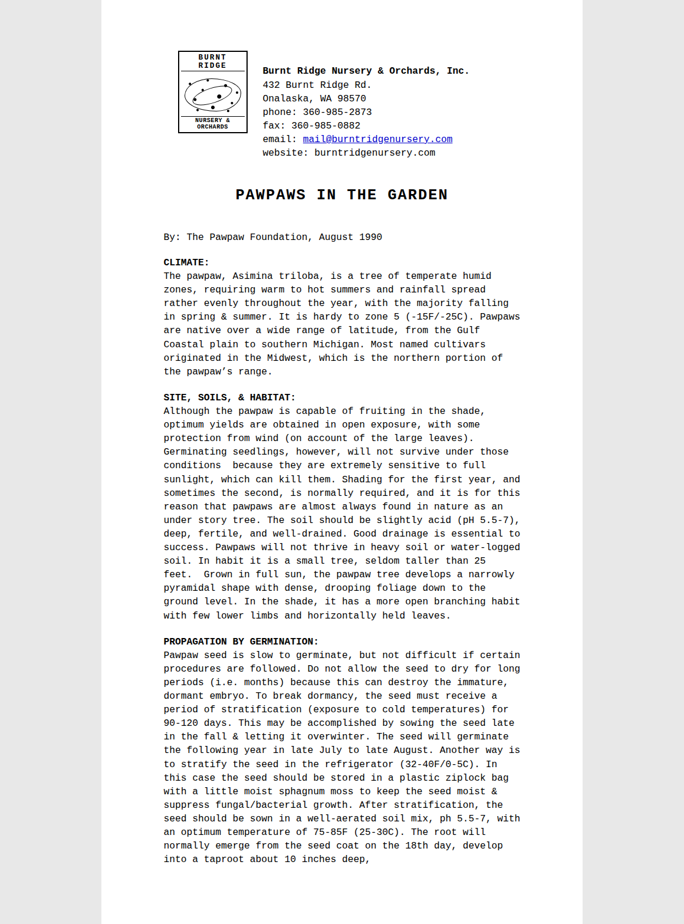BURNT
RIDGE
NURSERY &
ORCHARDS
Burnt Ridge Nursery & Orchards, Inc. 432 Burnt Ridge Rd. Onalaska, WA 98570 phone: 360-985-2873 fax: 360-985-0882 email: mail@burntridgenursery.com website: burntridgenursery.com
PAWPAWS IN THE GARDEN
By: The Pawpaw Foundation, August 1990
CLIMATE:
The pawpaw, Asimina triloba, is a tree of temperate humid zones, requiring warm to hot summers and rainfall spread rather evenly throughout the year, with the majority falling in spring & summer. It is hardy to zone 5 (-15F/-25C). Pawpaws are native over a wide range of latitude, from the Gulf Coastal plain to southern Michigan. Most named cultivars originated in the Midwest, which is the northern portion of the pawpaw’s range.
SITE, SOILS, & HABITAT:
Although the pawpaw is capable of fruiting in the shade, optimum yields are obtained in open exposure, with some protection from wind (on account of the large leaves). Germinating seedlings, however, will not survive under those conditions because they are extremely sensitive to full sunlight, which can kill them. Shading for the first year, and sometimes the second, is normally required, and it is for this reason that pawpaws are almost always found in nature as an under story tree. The soil should be slightly acid (pH 5.5-7), deep, fertile, and well-drained. Good drainage is essential to success. Pawpaws will not thrive in heavy soil or water-logged soil. In habit it is a small tree, seldom taller than 25 feet. Grown in full sun, the pawpaw tree develops a narrowly pyramidal shape with dense, drooping foliage down to the ground level. In the shade, it has a more open branching habit with few lower limbs and horizontally held leaves.
PROPAGATION BY GERMINATION:
Pawpaw seed is slow to germinate, but not difficult if certain procedures are followed. Do not allow the seed to dry for long periods (i.e. months) because this can destroy the immature, dormant embryo. To break dormancy, the seed must receive a period of stratification (exposure to cold temperatures) for 90-120 days. This may be accomplished by sowing the seed late in the fall & letting it overwinter. The seed will germinate the following year in late July to late August. Another way is to stratify the seed in the refrigerator (32-40F/0-5C). In this case the seed should be stored in a plastic ziplock bag with a little moist sphagnum moss to keep the seed moist & suppress fungal/bacterial growth. After stratification, the seed should be sown in a well-aerated soil mix, ph 5.5-7, with an optimum temperature of 75-85F (25-30C). The root will normally emerge from the seed coat on the 18th day, develop into a taproot about 10 inches deep,